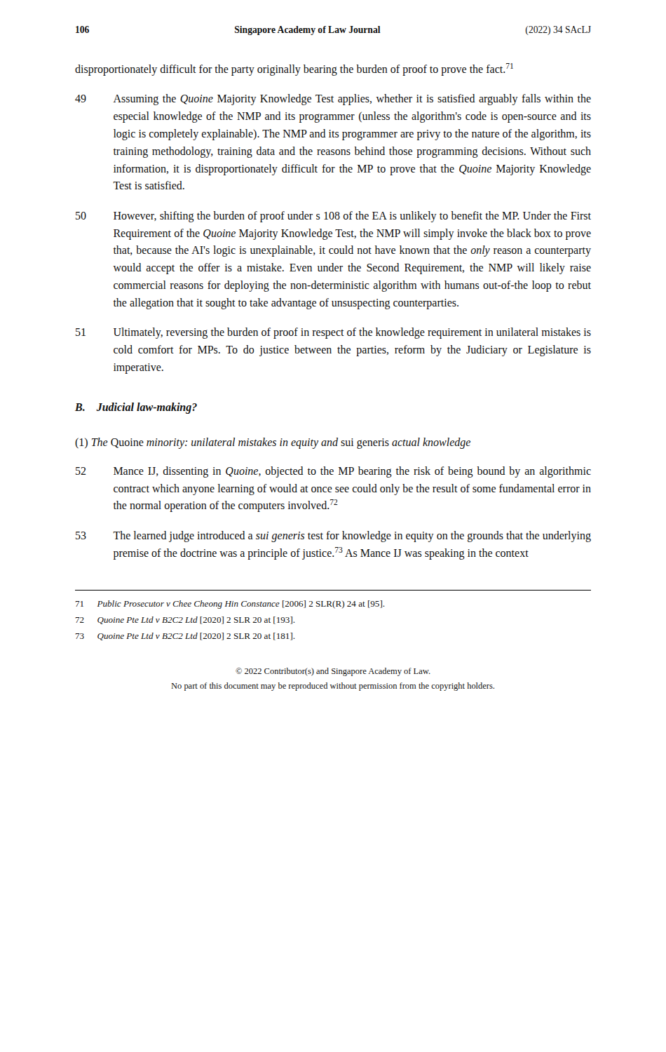106 Singapore Academy of Law Journal (2022) 34 SAcLJ
disproportionately difficult for the party originally bearing the burden of proof to prove the fact.71
49 Assuming the Quoine Majority Knowledge Test applies, whether it is satisfied arguably falls within the especial knowledge of the NMP and its programmer (unless the algorithm's code is open-source and its logic is completely explainable). The NMP and its programmer are privy to the nature of the algorithm, its training methodology, training data and the reasons behind those programming decisions. Without such information, it is disproportionately difficult for the MP to prove that the Quoine Majority Knowledge Test is satisfied.
50 However, shifting the burden of proof under s 108 of the EA is unlikely to benefit the MP. Under the First Requirement of the Quoine Majority Knowledge Test, the NMP will simply invoke the black box to prove that, because the AI's logic is unexplainable, it could not have known that the only reason a counterparty would accept the offer is a mistake. Even under the Second Requirement, the NMP will likely raise commercial reasons for deploying the non-deterministic algorithm with humans out-of-the loop to rebut the allegation that it sought to take advantage of unsuspecting counterparties.
51 Ultimately, reversing the burden of proof in respect of the knowledge requirement in unilateral mistakes is cold comfort for MPs. To do justice between the parties, reform by the Judiciary or Legislature is imperative.
B. Judicial law-making?
(1) The Quoine minority: unilateral mistakes in equity and sui generis actual knowledge
52 Mance IJ, dissenting in Quoine, objected to the MP bearing the risk of being bound by an algorithmic contract which anyone learning of would at once see could only be the result of some fundamental error in the normal operation of the computers involved.72
53 The learned judge introduced a sui generis test for knowledge in equity on the grounds that the underlying premise of the doctrine was a principle of justice.73 As Mance IJ was speaking in the context
71 Public Prosecutor v Chee Cheong Hin Constance [2006] 2 SLR(R) 24 at [95].
72 Quoine Pte Ltd v B2C2 Ltd [2020] 2 SLR 20 at [193].
73 Quoine Pte Ltd v B2C2 Ltd [2020] 2 SLR 20 at [181].
© 2022 Contributor(s) and Singapore Academy of Law.
No part of this document may be reproduced without permission from the copyright holders.